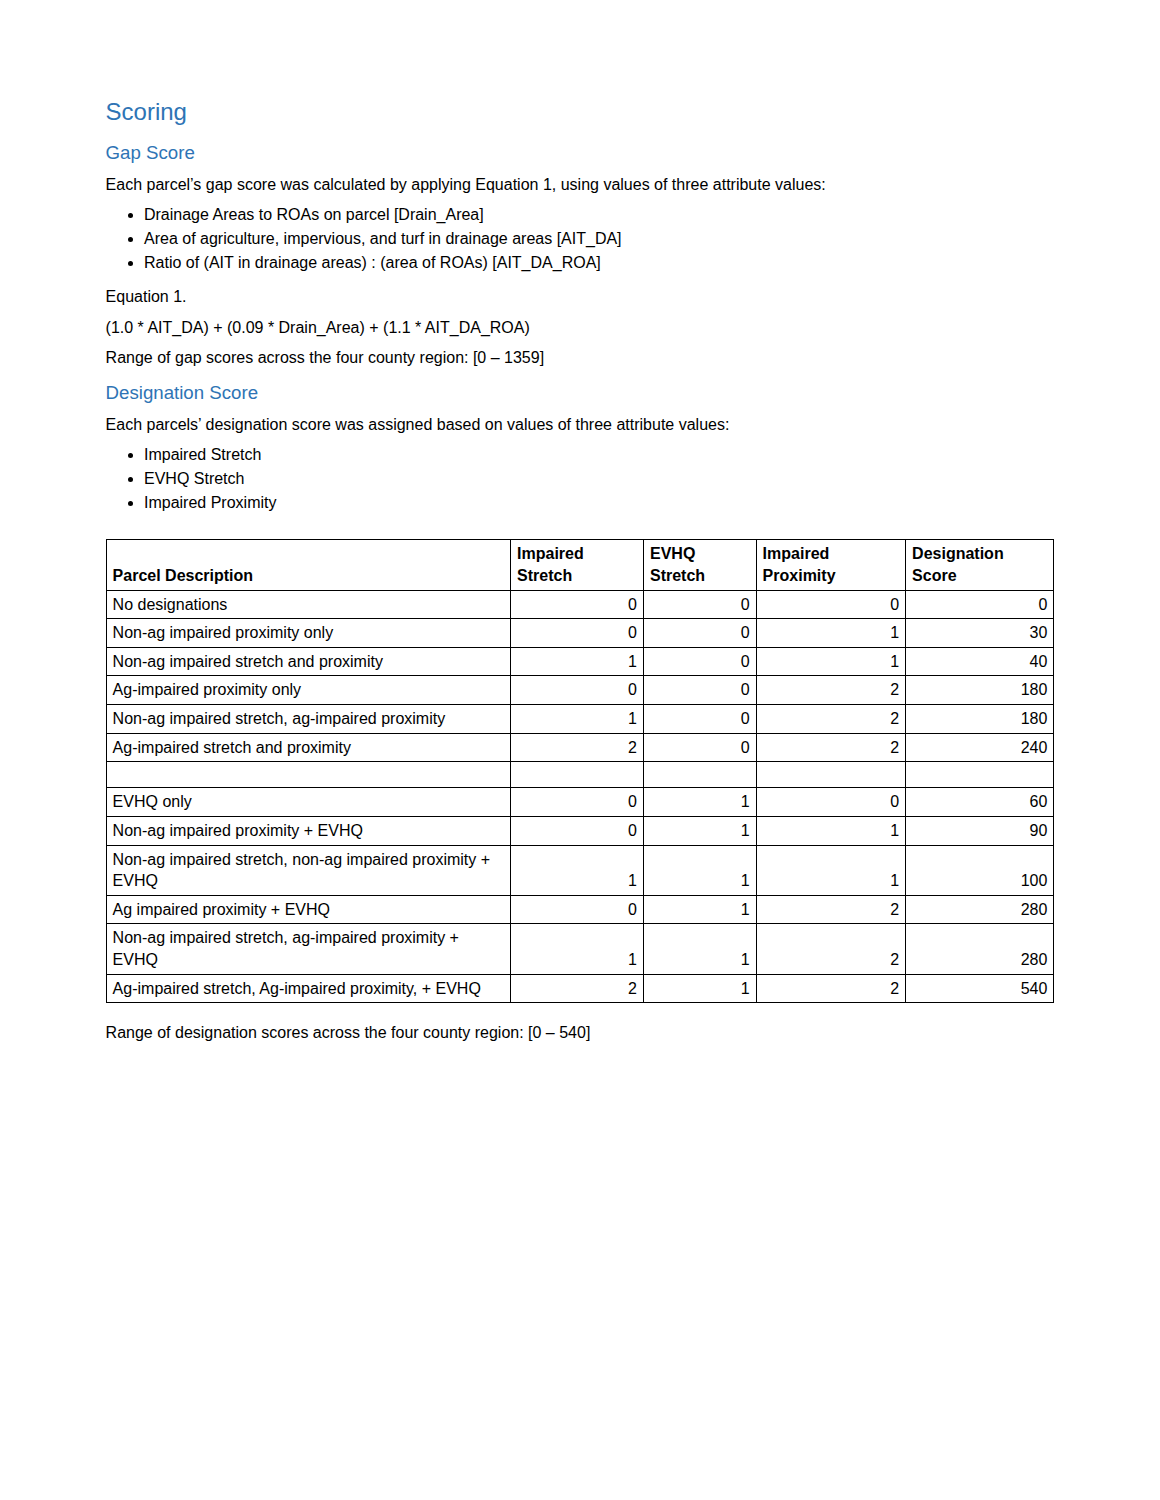Scoring
Gap Score
Each parcel’s gap score was calculated by applying Equation 1, using values of three attribute values:
Drainage Areas to ROAs on parcel [Drain_Area]
Area of agriculture, impervious, and turf in drainage areas [AIT_DA]
Ratio of (AIT in drainage areas) : (area of ROAs) [AIT_DA_ROA]
Equation 1.
(1.0 * AIT_DA) + (0.09 * Drain_Area) + (1.1 * AIT_DA_ROA)
Range of gap scores across the four county region: [0 – 1359]
Designation Score
Each parcels’ designation score was assigned based on values of three attribute values:
Impaired Stretch
EVHQ Stretch
Impaired Proximity
| Parcel Description | Impaired Stretch | EVHQ Stretch | Impaired Proximity | Designation Score |
| --- | --- | --- | --- | --- |
| No designations | 0 | 0 | 0 | 0 |
| Non-ag impaired proximity only | 0 | 0 | 1 | 30 |
| Non-ag impaired stretch and proximity | 1 | 0 | 1 | 40 |
| Ag-impaired proximity only | 0 | 0 | 2 | 180 |
| Non-ag impaired stretch, ag-impaired proximity | 1 | 0 | 2 | 180 |
| Ag-impaired stretch and proximity | 2 | 0 | 2 | 240 |
| EVHQ only | 0 | 1 | 0 | 60 |
| Non-ag impaired proximity + EVHQ | 0 | 1 | 1 | 90 |
| Non-ag impaired stretch, non-ag impaired proximity + EVHQ | 1 | 1 | 1 | 100 |
| Ag impaired proximity + EVHQ | 0 | 1 | 2 | 280 |
| Non-ag impaired stretch, ag-impaired proximity + EVHQ | 1 | 1 | 2 | 280 |
| Ag-impaired stretch, Ag-impaired proximity, + EVHQ | 2 | 1 | 2 | 540 |
Range of designation scores across the four county region: [0 – 540]